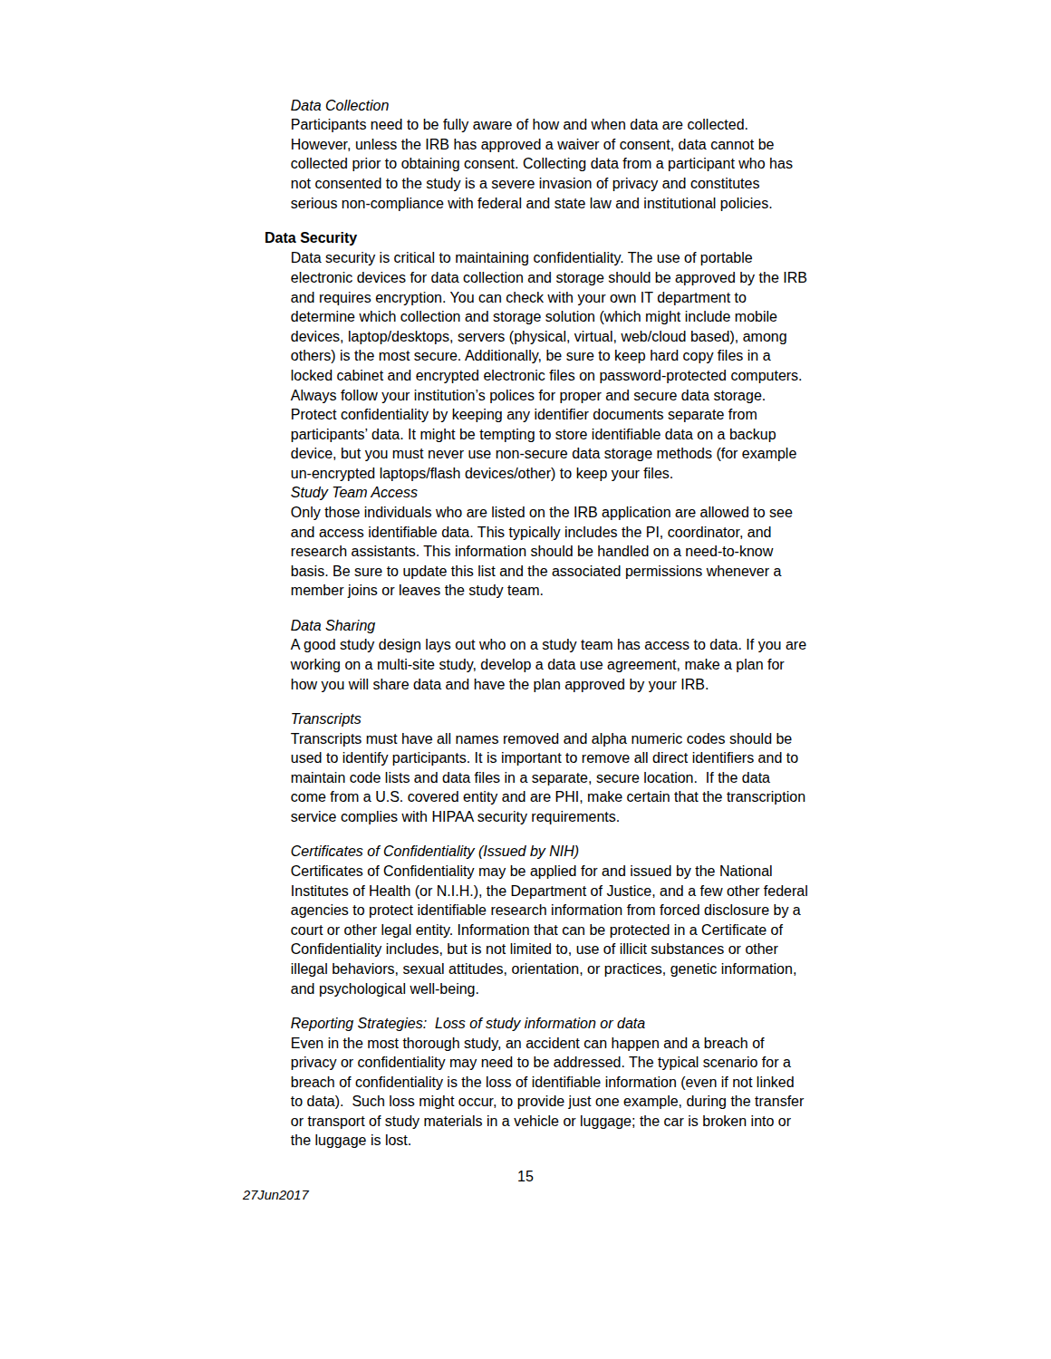Data Collection
Participants need to be fully aware of how and when data are collected. However, unless the IRB has approved a waiver of consent, data cannot be collected prior to obtaining consent. Collecting data from a participant who has not consented to the study is a severe invasion of privacy and constitutes serious non-compliance with federal and state law and institutional policies.
Data Security
Data security is critical to maintaining confidentiality. The use of portable electronic devices for data collection and storage should be approved by the IRB and requires encryption. You can check with your own IT department to determine which collection and storage solution (which might include mobile devices, laptop/desktops, servers (physical, virtual, web/cloud based), among others) is the most secure. Additionally, be sure to keep hard copy files in a locked cabinet and encrypted electronic files on password-protected computers. Always follow your institution’s polices for proper and secure data storage. Protect confidentiality by keeping any identifier documents separate from participants’ data. It might be tempting to store identifiable data on a backup device, but you must never use non-secure data storage methods (for example un-encrypted laptops/flash devices/other) to keep your files.
Study Team Access
Only those individuals who are listed on the IRB application are allowed to see and access identifiable data. This typically includes the PI, coordinator, and research assistants. This information should be handled on a need-to-know basis. Be sure to update this list and the associated permissions whenever a member joins or leaves the study team.
Data Sharing
A good study design lays out who on a study team has access to data. If you are working on a multi-site study, develop a data use agreement, make a plan for how you will share data and have the plan approved by your IRB.
Transcripts
Transcripts must have all names removed and alpha numeric codes should be used to identify participants. It is important to remove all direct identifiers and to maintain code lists and data files in a separate, secure location. If the data come from a U.S. covered entity and are PHI, make certain that the transcription service complies with HIPAA security requirements.
Certificates of Confidentiality (Issued by NIH)
Certificates of Confidentiality may be applied for and issued by the National Institutes of Health (or N.I.H.), the Department of Justice, and a few other federal agencies to protect identifiable research information from forced disclosure by a court or other legal entity. Information that can be protected in a Certificate of Confidentiality includes, but is not limited to, use of illicit substances or other illegal behaviors, sexual attitudes, orientation, or practices, genetic information, and psychological well-being.
Reporting Strategies: Loss of study information or data
Even in the most thorough study, an accident can happen and a breach of privacy or confidentiality may need to be addressed. The typical scenario for a breach of confidentiality is the loss of identifiable information (even if not linked to data). Such loss might occur, to provide just one example, during the transfer or transport of study materials in a vehicle or luggage; the car is broken into or the luggage is lost.
15
27Jun2017